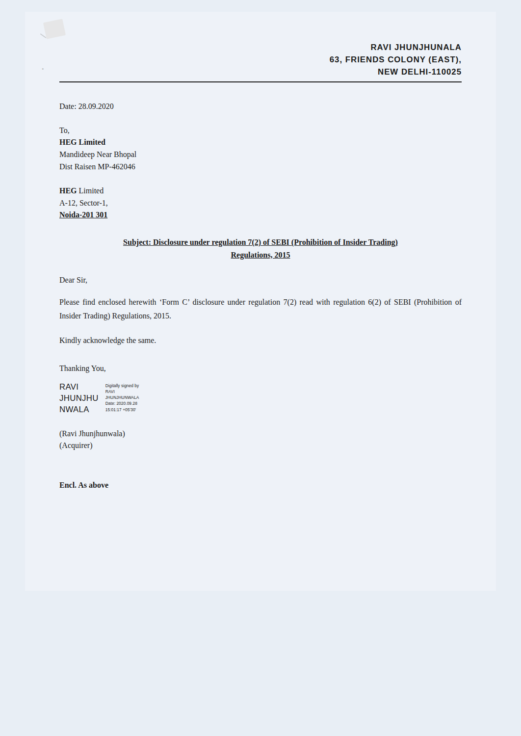•
RAVI JHUNJHUNALA
63, FRIENDS COLONY (EAST),
NEW DELHI-110025
Date: 28.09.2020
To,
HEG Limited
Mandideep Near Bhopal
Dist Raisen MP-462046
HEG Limited
A-12, Sector-1,
Noida-201 301
Subject: Disclosure under regulation 7(2) of SEBI (Prohibition of Insider Trading)
Regulations, 2015
Dear Sir,
Please find enclosed herewith ‘Form C’ disclosure under regulation 7(2) read with regulation 6(2) of SEBI (Prohibition of Insider Trading) Regulations, 2015.
Kindly acknowledge the same.
Thanking You,
RAVI
JHUNJHU
NWALA
Digitally signed by
RAVI
JHUNJHUNWALA
Date: 2020.09.28
15:01:17 +05'30'
(Ravi Jhunjhunwala)
(Acquirer)
Encl. As above